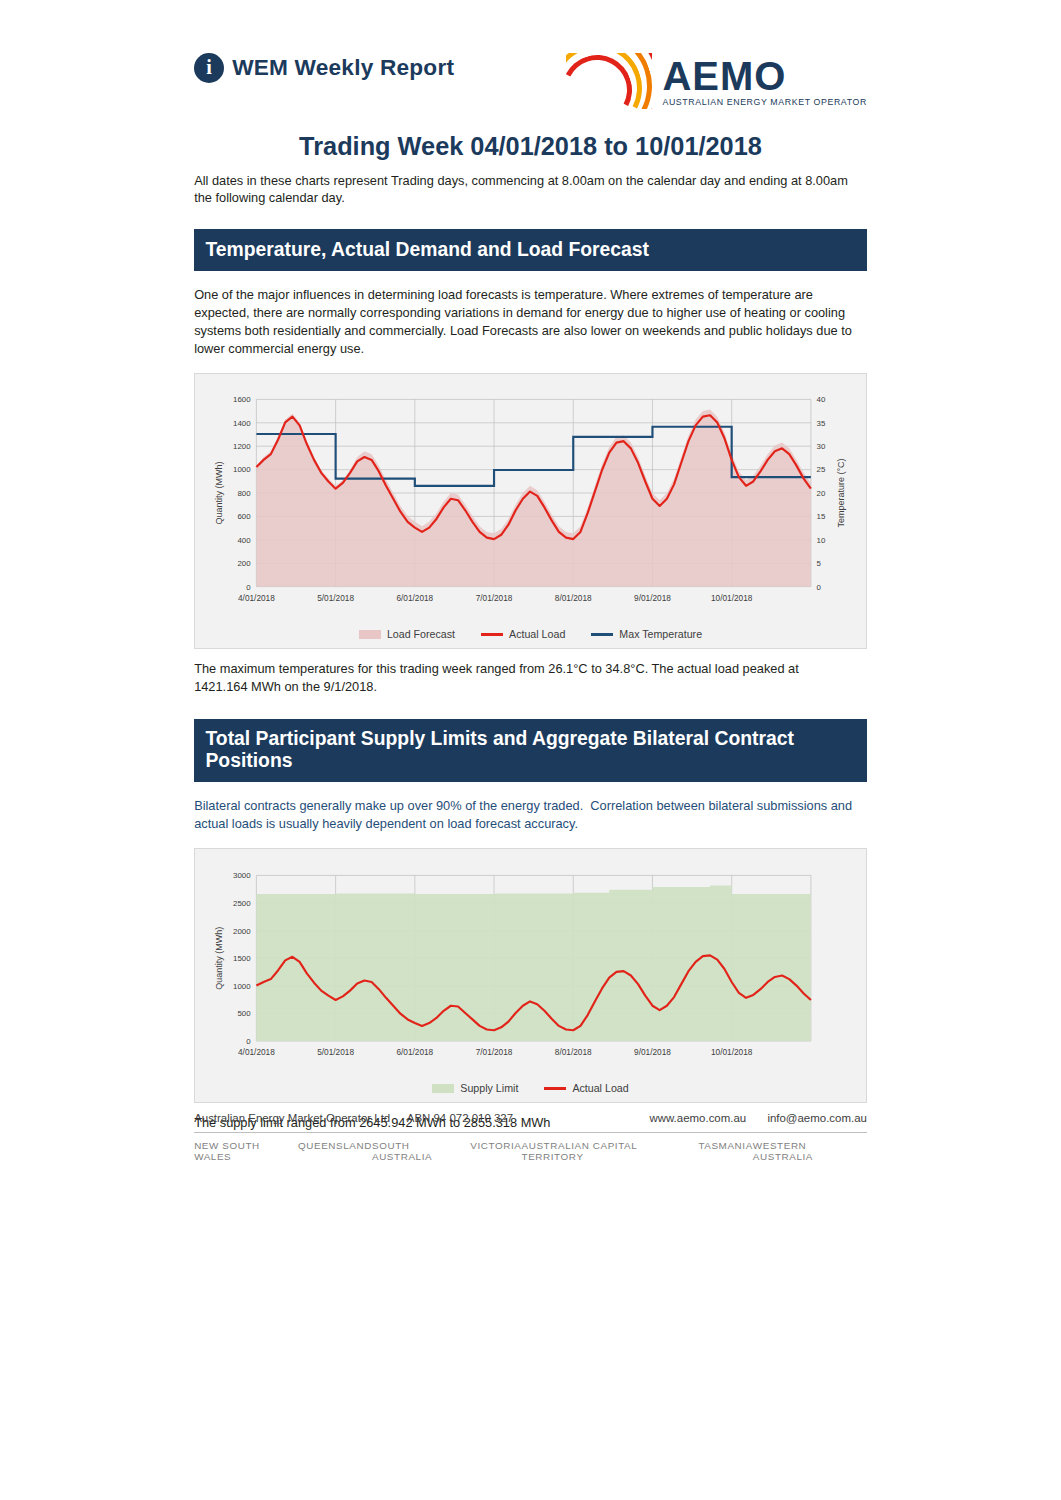i
WEM Weekly Report
AEMO
AUSTRALIAN ENERGY MARKET OPERATOR
Trading Week 04/01/2018 to 10/01/2018
All dates in these charts represent Trading days, commencing at 8.00am on the calendar day and ending at 8.00am the following calendar day.
Temperature, Actual Demand and Load Forecast
One of the major influences in determining load forecasts is temperature. Where extremes of temperature are expected, there are normally corresponding variations in demand for energy due to higher use of heating or cooling systems both residentially and commercially. Load Forecasts are also lower on weekends and public holidays due to lower commercial energy use.
0 200 400 600 800 1000 1200 1400 1600 0 5 10 15 20 25 30 35 40 Quantity (MWh) Temperature (°C) 4/01/2018 5/01/2018 6/01/2018 7/01/2018 8/01/2018 9/01/2018 10/01/2018
Load Forecast
Actual Load
Max Temperature
The maximum temperatures for this trading week ranged from 26.1°C to 34.8°C. The actual load peaked at
1421.164 MWh on the 9/1/2018.
Total Participant Supply Limits and Aggregate Bilateral Contract Positions
Bilateral contracts generally make up over 90% of the energy traded. Correlation between bilateral submissions and actual loads is usually heavily dependent on load forecast accuracy.
0 500 1000 1500 2000 2500 3000 Quantity (MWh) 4/01/2018 5/01/2018 6/01/2018 7/01/2018 8/01/2018 9/01/2018 10/01/2018
Supply Limit
Actual Load
The supply limit ranged from 2645.942 MWh to 2855.318 MWh
Australian Energy Market Operator Ltd ABN 94 072 010 327
www.aemo.com.au info@aemo.com.au
NEW SOUTH WALES QUEENSLAND SOUTH AUSTRALIA VICTORIA AUSTRALIAN CAPITAL TERRITORY TASMANIA WESTERN AUSTRALIA